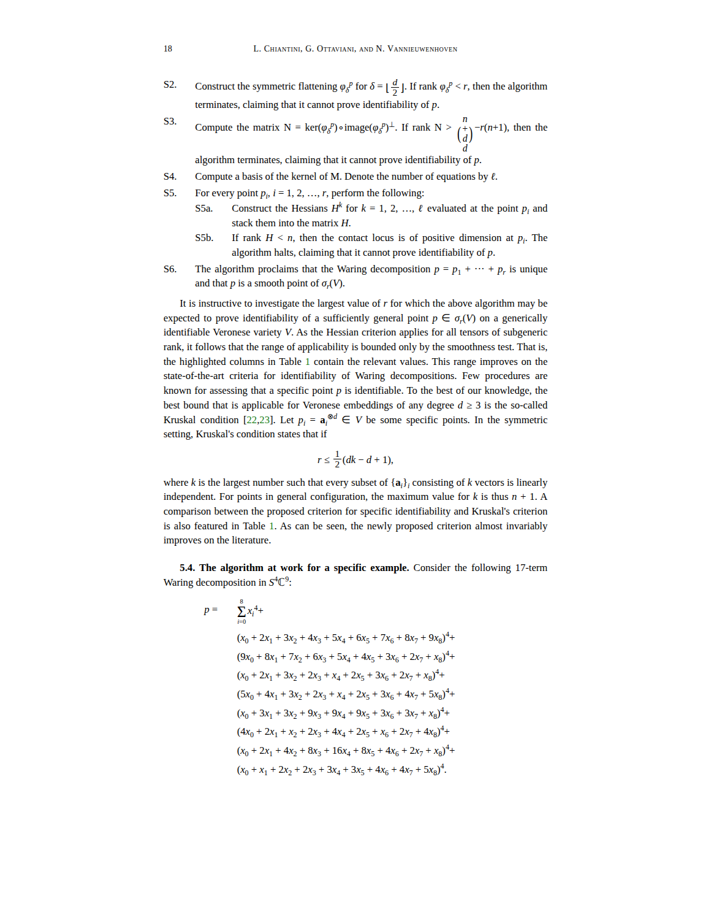18 L. Chiantini, G. Ottaviani, and N. Vannieuwenhoven
S2. Construct the symmetric flattening φδp for δ = ⌊d 2⌋. If rank φδp < r, then the algorithm terminates, claiming that it cannot prove identifiability of p.
S3. Compute the matrix N = ker(φδp)∘image(φδp)⊥. If rank N > (n+d d)−r(n+1), then the algorithm terminates, claiming that it cannot prove identifiability of p.
S4. Compute a basis of the kernel of M. Denote the number of equations by ℓ.
S5. For every point pi, i = 1, 2, …, r, perform the following:
S5a. Construct the Hessians Hk for k = 1, 2, …, ℓ evaluated at the point pi and stack them into the matrix H.
S5b. If rank H < n, then the contact locus is of positive dimension at pi. The algorithm halts, claiming that it cannot prove identifiability of p.
S6. The algorithm proclaims that the Waring decomposition p = p1 + ··· + pr is unique and that p is a smooth point of σr(V).
It is instructive to investigate the largest value of r for which the above algorithm may be expected to prove identifiability of a sufficiently general point p ∈ σr(V) on a generically identifiable Veronese variety V. As the Hessian criterion applies for all tensors of subgeneric rank, it follows that the range of applicability is bounded only by the smoothness test. That is, the highlighted columns in Table 1 contain the relevant values. This range improves on the state-of-the-art criteria for identifiability of Waring decompositions. Few procedures are known for assessing that a specific point p is identifiable. To the best of our knowledge, the best bound that is applicable for Veronese embeddings of any degree d ≥ 3 is the so-called Kruskal condition [22,23]. Let pi = ai⊗d ∈ V be some specific points. In the symmetric setting, Kruskal's condition states that if
r ≤ 12(dk − d + 1),
where k is the largest number such that every subset of {ai}i consisting of k vectors is linearly independent. For points in general configuration, the maximum value for k is thus n + 1. A comparison between the proposed criterion for specific identifiability and Kruskal's criterion is also featured in Table 1. As can be seen, the newly proposed criterion almost invariably improves on the literature.
5.4. The algorithm at work for a specific example. Consider the following 17-term Waring decomposition in S4ℂ9:
p = 8 Σi=0 xi4+
(x0 + 2x1 + 3x2 + 4x3 + 5x4 + 6x5 + 7x6 + 8x7 + 9x8)4+
(9x0 + 8x1 + 7x2 + 6x3 + 5x4 + 4x5 + 3x6 + 2x7 + x8)4+
(x0 + 2x1 + 3x2 + 2x3 + x4 + 2x5 + 3x6 + 2x7 + x8)4+
(5x0 + 4x1 + 3x2 + 2x3 + x4 + 2x5 + 3x6 + 4x7 + 5x8)4+
(x0 + 3x1 + 3x2 + 9x3 + 9x4 + 9x5 + 3x6 + 3x7 + x8)4+
(4x0 + 2x1 + x2 + 2x3 + 4x4 + 2x5 + x6 + 2x7 + 4x8)4+
(x0 + 2x1 + 4x2 + 8x3 + 16x4 + 8x5 + 4x6 + 2x7 + x8)4+
(x0 + x1 + 2x2 + 2x3 + 3x4 + 3x5 + 4x6 + 4x7 + 5x8)4.